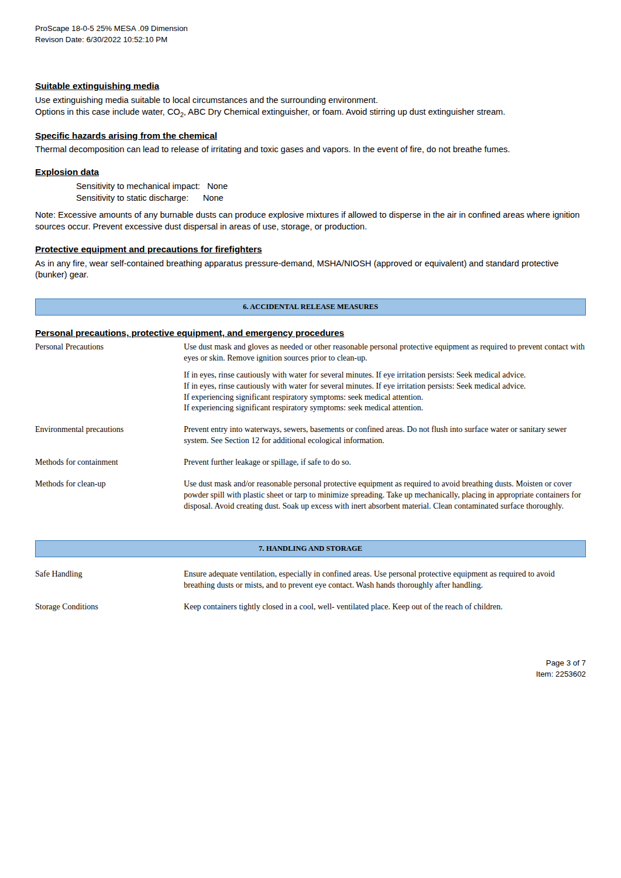ProScape 18-0-5 25% MESA .09 Dimension
Revison Date: 6/30/2022 10:52:10 PM
Suitable extinguishing media
Use extinguishing media suitable to local circumstances and the surrounding environment.
Options in this case include water, CO2, ABC Dry Chemical extinguisher, or foam. Avoid stirring up dust extinguisher stream.
Specific hazards arising from the chemical
Thermal decomposition can lead to release of irritating and toxic gases and vapors. In the event of fire, do not breathe fumes.
Explosion data
Sensitivity to mechanical impact: None
Sensitivity to static discharge: None
Note: Excessive amounts of any burnable dusts can produce explosive mixtures if allowed to disperse in the air in confined areas where ignition sources occur. Prevent excessive dust dispersal in areas of use, storage, or production.
Protective equipment and precautions for firefighters
As in any fire, wear self-contained breathing apparatus pressure-demand, MSHA/NIOSH (approved or equivalent) and standard protective (bunker) gear.
6. ACCIDENTAL RELEASE MEASURES
Personal precautions, protective equipment, and emergency procedures
| Personal Precautions | Use dust mask and gloves as needed or other reasonable personal protective equipment as required to prevent contact with eyes or skin. Remove ignition sources prior to clean-up. If in eyes, rinse cautiously with water for several minutes. If eye irritation persists: Seek medical advice. If in eyes, rinse cautiously with water for several minutes. If eye irritation persists: Seek medical advice. If experiencing significant respiratory symptoms: seek medical attention. If experiencing significant respiratory symptoms: seek medical attention. |
| Environmental precautions | Prevent entry into waterways, sewers, basements or confined areas. Do not flush into surface water or sanitary sewer system. See Section 12 for additional ecological information. |
| Methods for containment | Prevent further leakage or spillage, if safe to do so. |
| Methods for clean-up | Use dust mask and/or reasonable personal protective equipment as required to avoid breathing dusts. Moisten or cover powder spill with plastic sheet or tarp to minimize spreading. Take up mechanically, placing in appropriate containers for disposal. Avoid creating dust. Soak up excess with inert absorbent material. Clean contaminated surface thoroughly. |
7. HANDLING AND STORAGE
| Safe Handling | Ensure adequate ventilation, especially in confined areas. Use personal protective equipment as required to avoid breathing dusts or mists, and to prevent eye contact. Wash hands thoroughly after handling. |
| Storage Conditions | Keep containers tightly closed in a cool, well- ventilated place. Keep out of the reach of children. |
Page 3 of 7
Item: 2253602